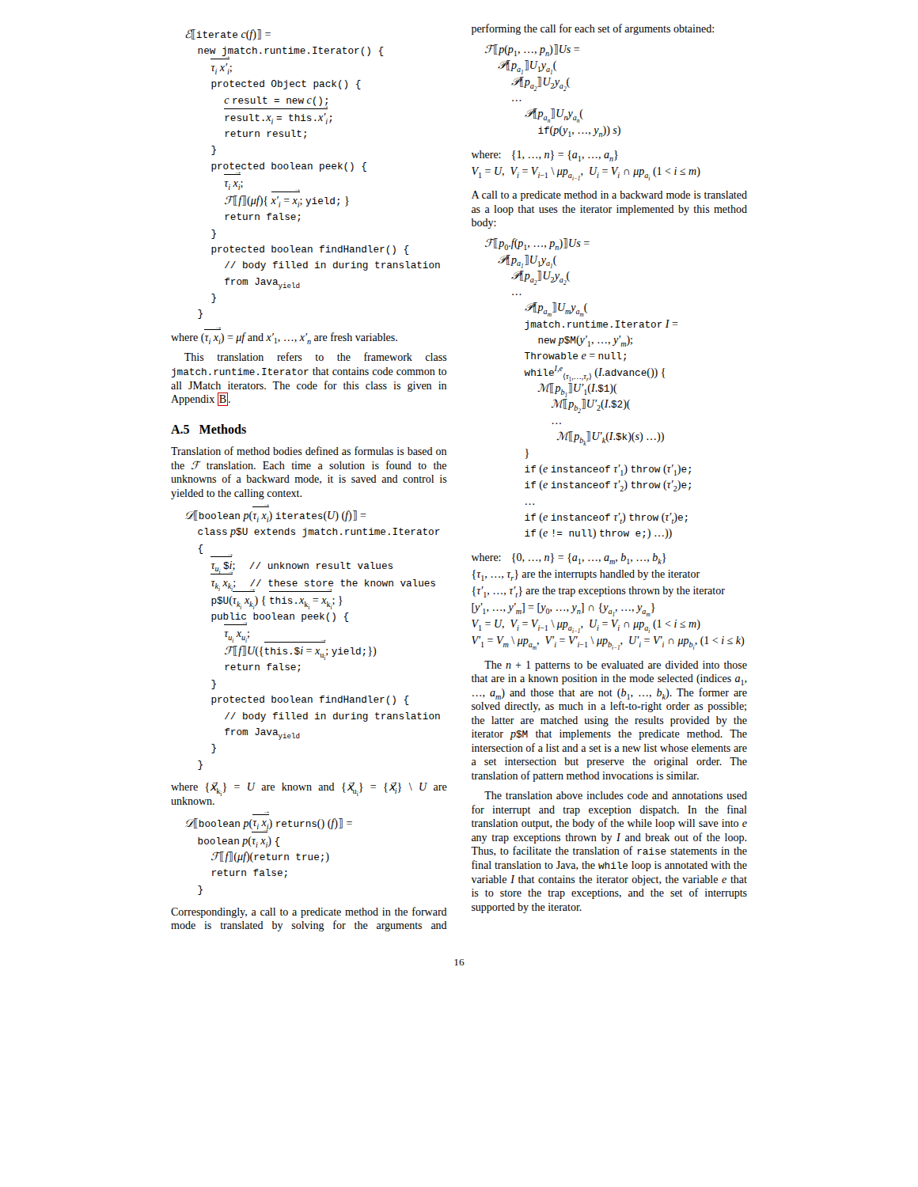ℰ⟦iterate c(f)⟧ = new jmatch.runtime.Iterator() { τi x′i; protected Object pack() { c result = new c(); result. xi = this. x′i; return result; } protected boolean peek() { τi xi; ℱ⟦f⟧(μf){ x′i = xi; yield; } return false; } protected boolean findHandler() { // body filled in during translation from Javayield } }
where (τi xi) = μf and x′1, …, x′n are fresh variables.
This translation refers to the framework class jmatch.runtime.Iterator that contains code common to all JMatch iterators. The code for this class is given in Appendix B.
A.5 Methods
Translation of method bodies defined as formulas is based on the ℱ translation. Each time a solution is found to the unknowns of a backward mode, it is saved and control is yielded to the calling context.
𝒟⟦boolean p(τi xi) iterates(U) (f)⟧ = class p$U extends jmatch.runtime.Iterator { τui $i; // unknown result values τki xki; // these store the known values p$U(τki xki) { this. xki = xki; } public boolean peek() { τui xui; ℱ⟦f⟧U({this.$i = xui; yield;}) return false; } protected boolean findHandler() { // body filled in during translation from Javayield } }
where {x⃗ki} = U are known and {x⃗ui} = {x⃗i} \ U are unknown.
𝒟⟦boolean p(τi xi) returns() (f)⟧ = boolean p(τi xi) { ℱ⟦f⟧(μf)(return true;) return false; }
Correspondingly, a call to a predicate method in the forward mode is translated by solving for the arguments and performing the call for each set of arguments obtained:
ℱ⟦p(p1, …, pn)⟧Us = 𝒫⟦pa1⟧U1ya1( 𝒫⟦pa2⟧U2ya2( … 𝒫⟦pan⟧Unyan( if(p(y1, …, yn)) s)
where:{1, …, n} = {a1, …, an}
V1 = U, Vi = Vi−1 \ μpai−1, Ui = Vi ∩ μpai (1 < i ≤ m)
A call to a predicate method in a backward mode is translated as a loop that uses the iterator implemented by this method body:
ℱ⟦p0.f(p1, …, pn)⟧Us = 𝒫⟦pa1⟧U1ya1( 𝒫⟦pa2⟧U2ya2( … 𝒫⟦pam⟧Umyam( jmatch.runtime.Iterator I = new p$M(y′1, …, y′m); Throwable e = null; whileI,e⟨τ1,…,τr⟩ (I.advance()) { ℳ⟦pb1⟧U′1(I.$1)( ℳ⟦pb2⟧U′2(I.$2)( … ℳ⟦pbk⟧U′k(I.$k)(s) …)) } if (e instanceof τ′1) throw (τ′1)e; if (e instanceof τ′2) throw (τ′2)e; … if (e instanceof τ′t) throw (τ′t)e; if (e != null) throw e;) …))
where:{0, …, n} = {a1, …, am, b1, …, bk}
{τ1, …, τr} are the interrupts handled by the iterator
{τ′1, …, τ′t} are the trap exceptions thrown by the iterator
[y′1, …, y′m] = [y0, …, yn] ∩ {ya1, …, yam}
V1 = U, Vi = Vi−1 \ μpai−1, Ui = Vi ∩ μpai (1 < i ≤ m)
V′1 = Vm \ μpam, V′i = V′i−1 \ μpbi−1, U′i = V′i ∩ μpbi, (1 < i ≤ k)
The n + 1 patterns to be evaluated are divided into those that are in a known position in the mode selected (indices a1, …, am) and those that are not (b1, …, bk). The former are solved directly, as much in a left-to-right order as possible; the latter are matched using the results provided by the iterator p$M that implements the predicate method. The intersection of a list and a set is a new list whose elements are a set intersection but preserve the original order. The translation of pattern method invocations is similar.
The translation above includes code and annotations used for interrupt and trap exception dispatch. In the final translation output, the body of the while loop will save into e any trap exceptions thrown by I and break out of the loop. Thus, to facilitate the translation of raise statements in the final translation to Java, the while loop is annotated with the variable I that contains the iterator object, the variable e that is to store the trap exceptions, and the set of interrupts supported by the iterator.
16